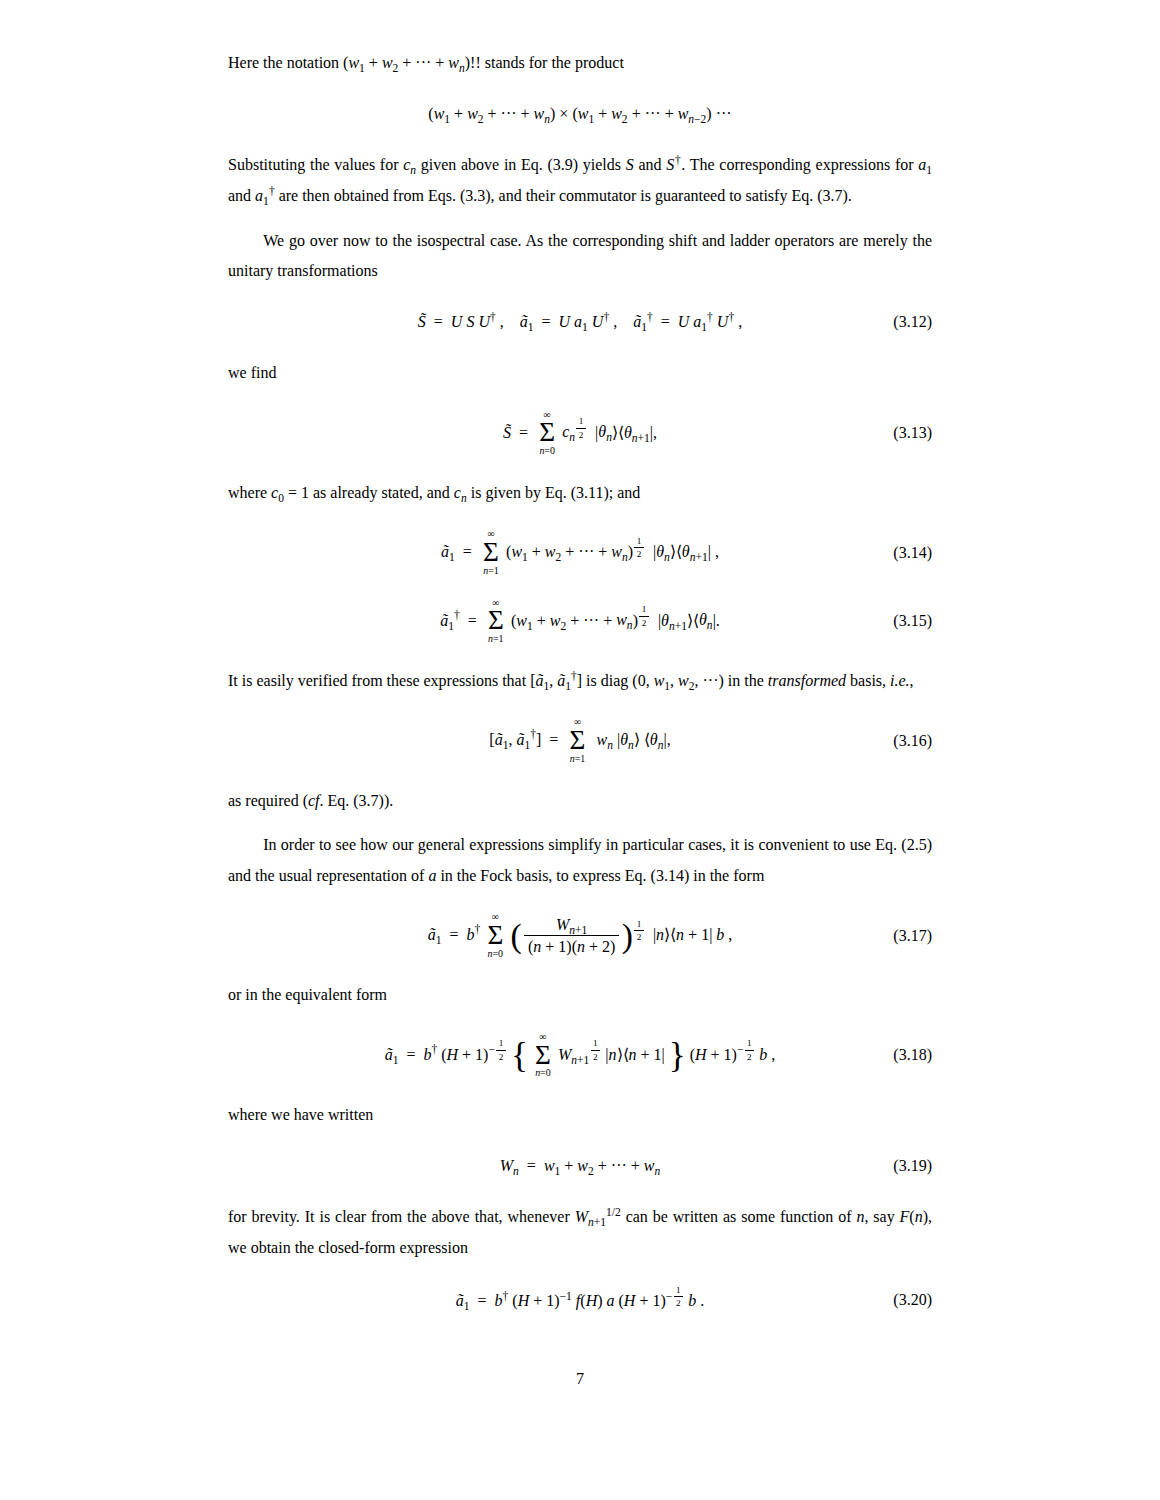Here the notation (w1 + w2 + ··· + wn)!! stands for the product
(w1 + w2 + ··· + wn) × (w1 + w2 + ··· + wn−2) ···
Substituting the values for cn given above in Eq. (3.9) yields S and S†. The corresponding expressions for a1 and a1† are then obtained from Eqs. (3.3), and their commutator is guaranteed to satisfy Eq. (3.7).
We go over now to the isospectral case. As the corresponding shift and ladder operators are merely the unitary transformations
S̃ = U S U† , ã1 = U a1 U† , ã1† = U a1† U† , (3.12)
we find
S̃ = ∞Σn=0 cn12 |θn⟩⟨θn+1|, (3.13)
where c0 = 1 as already stated, and cn is given by Eq. (3.11); and
ã1 = ∞Σn=1 (w1 + w2 + ··· + wn)12 |θn⟩⟨θn+1| , (3.14)
ã1† = ∞Σn=1 (w1 + w2 + ··· + wn)12 |θn+1⟩⟨θn|. (3.15)
It is easily verified from these expressions that [ã1, ã1†] is diag (0, w1, w2, ···) in the transformed basis, i.e.,
[ã1, ã1†] = ∞Σn=1 wn |θn⟩ ⟨θn|, (3.16)
as required (cf. Eq. (3.7)).
In order to see how our general expressions simplify in particular cases, it is convenient to use Eq. (2.5) and the usual representation of a in the Fock basis, to express Eq. (3.14) in the form
ã1 = b† ∞Σn=0 (Wn+1(n + 1)(n + 2))12 |n⟩⟨n + 1| b , (3.17)
or in the equivalent form
ã1 = b† (H + 1)−12 { ∞Σn=0 Wn+112 |n⟩⟨n + 1| } (H + 1)−12 b , (3.18)
where we have written
Wn = w1 + w2 + ··· + wn (3.19)
for brevity. It is clear from the above that, whenever Wn+11/2 can be written as some function of n, say F(n), we obtain the closed-form expression
ã1 = b† (H + 1)−1 f(H) a (H + 1)−12 b . (3.20)
7